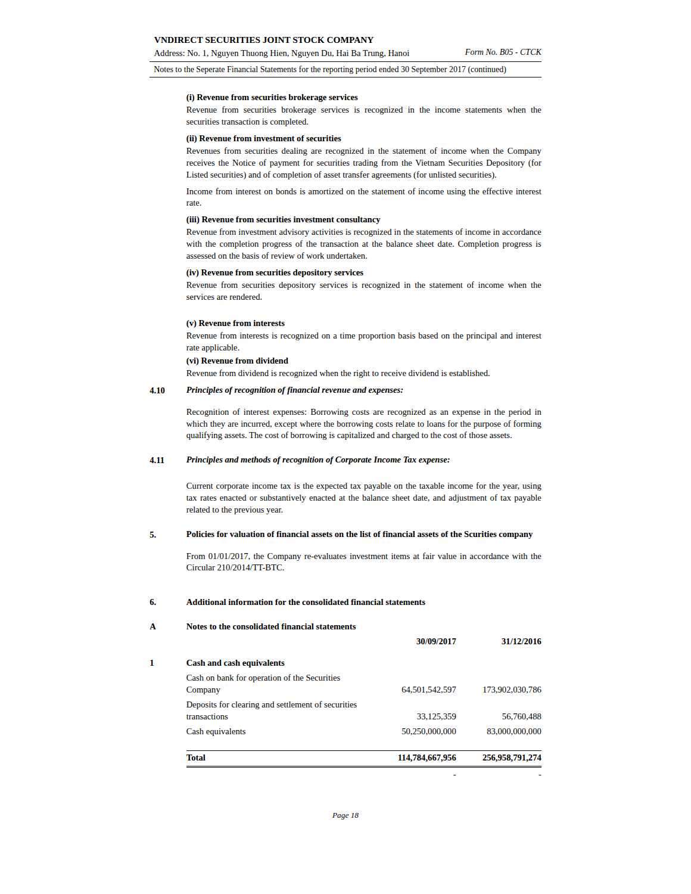VNDIRECT SECURITIES JOINT STOCK COMPANY
Form No. B05 - CTCK
Address: No. 1, Nguyen Thuong Hien, Nguyen Du, Hai Ba Trung, Hanoi
Notes to the Seperate Financial Statements for the reporting period ended 30 September 2017 (continued)
(i) Revenue from securities brokerage services
Revenue from securities brokerage services is recognized in the income statements when the securities transaction is completed.
(ii) Revenue from investment of securities
Revenues from securities dealing are recognized in the statement of income when the Company receives the Notice of payment for securities trading from the Vietnam Securities Depository (for Listed securities) and of completion of asset transfer agreements (for unlisted securities).
Income from interest on bonds is amortized on the statement of income using the effective interest rate.
(iii) Revenue from securities investment consultancy
Revenue from investment advisory activities is recognized in the statements of income in accordance with the completion progress of the transaction at the balance sheet date. Completion progress is assessed on the basis of review of work undertaken.
(iv) Revenue from securities depository services
Revenue from securities depository services is recognized in the statement of income when the services are rendered.
(v) Revenue from interests
Revenue from interests is recognized on a time proportion basis based on the principal and interest rate applicable.
(vi) Revenue from dividend
Revenue from dividend is recognized when the right to receive dividend is established.
4.10
Principles of recognition of financial revenue and expenses:
Recognition of interest expenses: Borrowing costs are recognized as an expense in the period in which they are incurred, except where the borrowing costs relate to loans for the purpose of forming qualifying assets. The cost of borrowing is capitalized and charged to the cost of those assets.
4.11
Principles and methods of recognition of Corporate Income Tax expense:
Current corporate income tax is the expected tax payable on the taxable income for the year, using tax rates enacted or substantively enacted at the balance sheet date, and adjustment of tax payable related to the previous year.
5.
Policies for valuation of financial assets on the list of financial assets of the Scurities company
From 01/01/2017, the Company re-evaluates investment items at fair value in accordance with the Circular 210/2014/TT-BTC.
6.
Additional information for the consolidated financial statements
A
Notes to the consolidated financial statements
| | 30/09/2017 | 31/12/2016 |
1
Cash and cash equivalents
| Cash on bank for operation of the Securities Company | 64,501,542,597 | 173,902,030,786 |
| Deposits for clearing and settlement of securities transactions | 33,125,359 | 56,760,488 |
| Cash equivalents | 50,250,000,000 | 83,000,000,000 |
| Total | 114,784,667,956 | 256,958,791,274 |
| | - | - |
Page 18